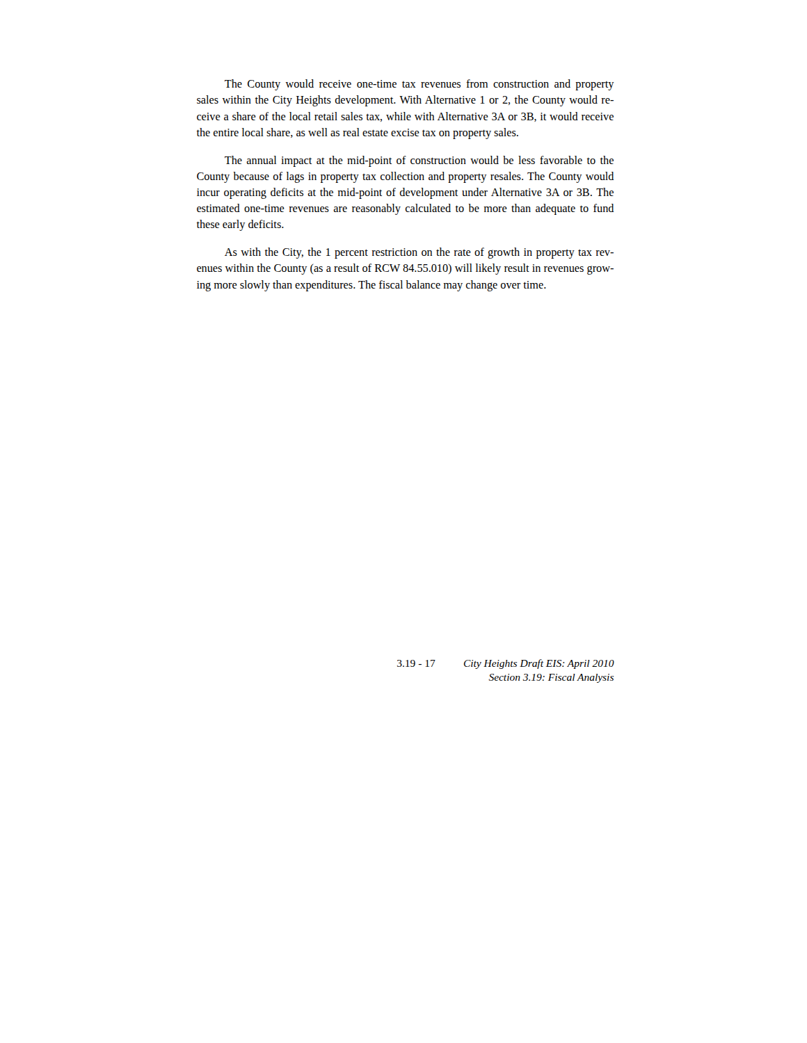The County would receive one-time tax revenues from construction and property sales within the City Heights development. With Alternative 1 or 2, the County would receive a share of the local retail sales tax, while with Alternative 3A or 3B, it would receive the entire local share, as well as real estate excise tax on property sales.
The annual impact at the mid-point of construction would be less favorable to the County because of lags in property tax collection and property resales. The County would incur operating deficits at the mid-point of development under Alternative 3A or 3B. The estimated one-time revenues are reasonably calculated to be more than adequate to fund these early deficits.
As with the City, the 1 percent restriction on the rate of growth in property tax revenues within the County (as a result of RCW 84.55.010) will likely result in revenues growing more slowly than expenditures. The fiscal balance may change over time.
3.19 - 17 City Heights Draft EIS: April 2010
Section 3.19: Fiscal Analysis